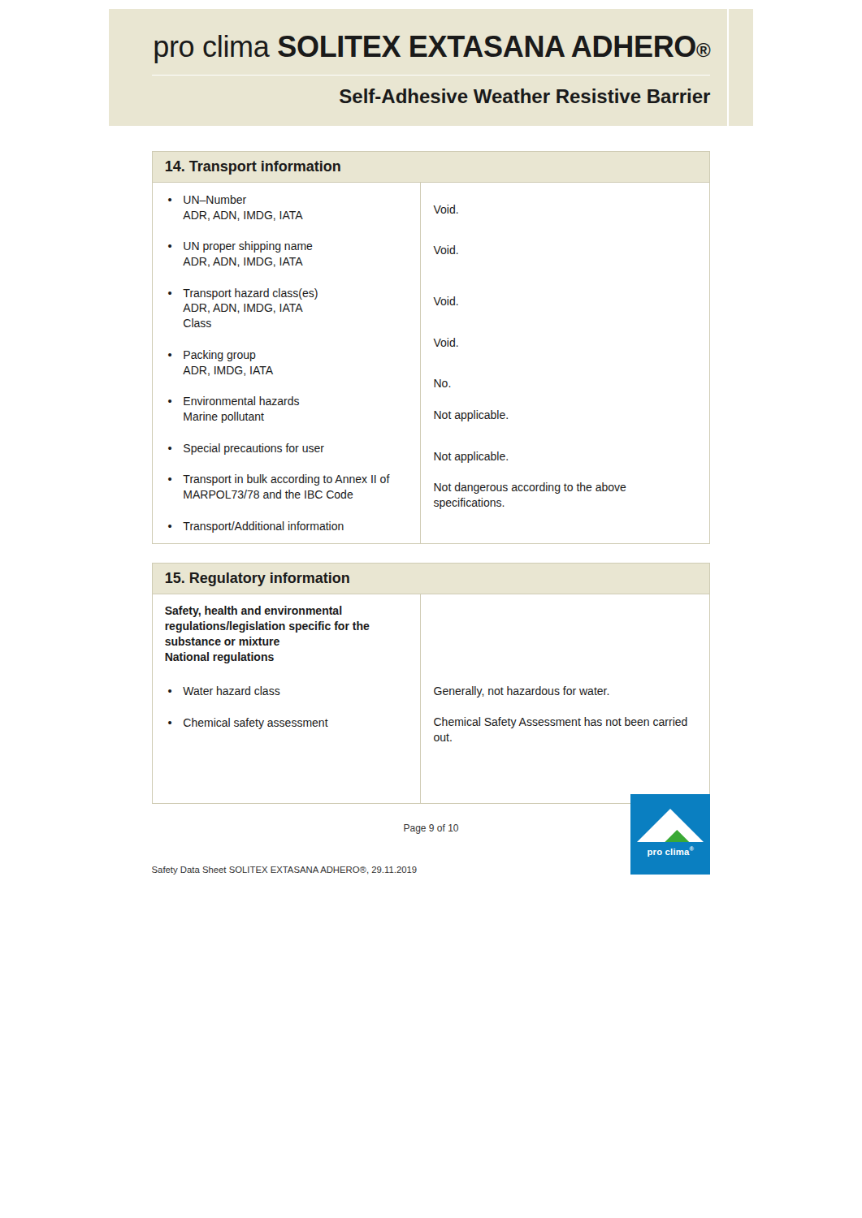pro clima SOLITEX EXTASANA ADHERO®
Self-Adhesive Weather Resistive Barrier
14. Transport information
| UN–Number ADR, ADN, IMDG, IATA UN proper shipping name ADR, ADN, IMDG, IATA Transport hazard class(es) ADR, ADN, IMDG, IATA Class Packing group ADR, IMDG, IATA Environmental hazards Marine pollutant Special precautions for user Transport in bulk according to Annex II of MARPOL73/78 and the IBC Code Transport/Additional information | Void. Void. Void. Void. No. Not applicable. Not applicable. Not dangerous according to the above specifications. |
15. Regulatory information
| Safety, health and environmental regulations/legislation specific for the substance or mixture National regulations Water hazard class Chemical safety assessment | Generally, not hazardous for water. Chemical Safety Assessment has not been carried out. |
Page 9 of 10
Safety Data Sheet SOLITEX EXTASANA ADHERO®, 29.11.2019
pro clima®